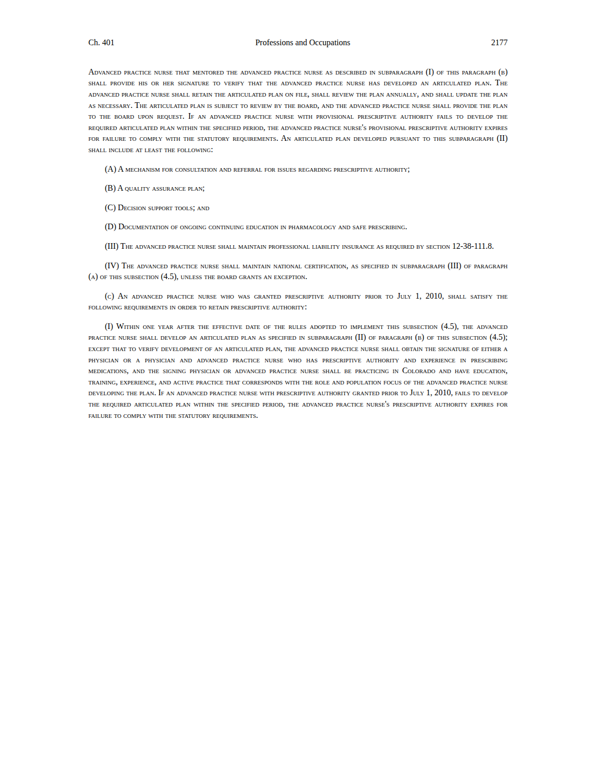Ch. 401 Professions and Occupations 2177
Advanced practice nurse that mentored the advanced practice nurse as described in subparagraph (I) of this paragraph (b) shall provide his or her signature to verify that the advanced practice nurse has developed an articulated plan. The advanced practice nurse shall retain the articulated plan on file, shall review the plan annually, and shall update the plan as necessary. The articulated plan is subject to review by the board, and the advanced practice nurse shall provide the plan to the board upon request. If an advanced practice nurse with provisional prescriptive authority fails to develop the required articulated plan within the specified period, the advanced practice nurse's provisional prescriptive authority expires for failure to comply with the statutory requirements. An articulated plan developed pursuant to this subparagraph (II) shall include at least the following:
(A) A mechanism for consultation and referral for issues regarding prescriptive authority;
(B) A quality assurance plan;
(C) Decision support tools; and
(D) Documentation of ongoing continuing education in pharmacology and safe prescribing.
(III) The advanced practice nurse shall maintain professional liability insurance as required by section 12-38-111.8.
(IV) The advanced practice nurse shall maintain national certification, as specified in subparagraph (III) of paragraph (a) of this subsection (4.5), unless the board grants an exception.
(c) An advanced practice nurse who was granted prescriptive authority prior to July 1, 2010, shall satisfy the following requirements in order to retain prescriptive authority:
(I) Within one year after the effective date of the rules adopted to implement this subsection (4.5), the advanced practice nurse shall develop an articulated plan as specified in subparagraph (II) of paragraph (b) of this subsection (4.5); except that to verify development of an articulated plan, the advanced practice nurse shall obtain the signature of either a physician or a physician and advanced practice nurse who has prescriptive authority and experience in prescribing medications, and the signing physician or advanced practice nurse shall be practicing in Colorado and have education, training, experience, and active practice that corresponds with the role and population focus of the advanced practice nurse developing the plan. If an advanced practice nurse with prescriptive authority granted prior to July 1, 2010, fails to develop the required articulated plan within the specified period, the advanced practice nurse's prescriptive authority expires for failure to comply with the statutory requirements.